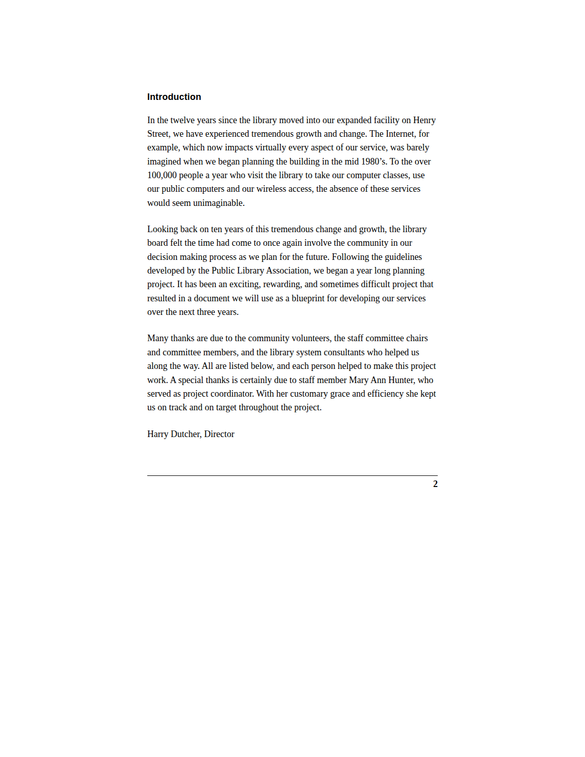Introduction
In the twelve years since the library moved into our expanded facility on Henry Street, we have experienced tremendous growth and change. The Internet, for example, which now impacts virtually every aspect of our service, was barely imagined when we began planning the building in the mid 1980’s. To the over 100,000 people a year who visit the library to take our computer classes, use our public computers and our wireless access, the absence of these services would seem unimaginable.
Looking back on ten years of this tremendous change and growth, the library board felt the time had come to once again involve the community in our decision making process as we plan for the future. Following the guidelines developed by the Public Library Association, we began a year long planning project. It has been an exciting, rewarding, and sometimes difficult project that resulted in a document we will use as a blueprint for developing our services over the next three years.
Many thanks are due to the community volunteers, the staff committee chairs and committee members, and the library system consultants who helped us along the way. All are listed below, and each person helped to make this project work. A special thanks is certainly due to staff member Mary Ann Hunter, who served as project coordinator. With her customary grace and efficiency she kept us on track and on target throughout the project.
Harry Dutcher, Director
2